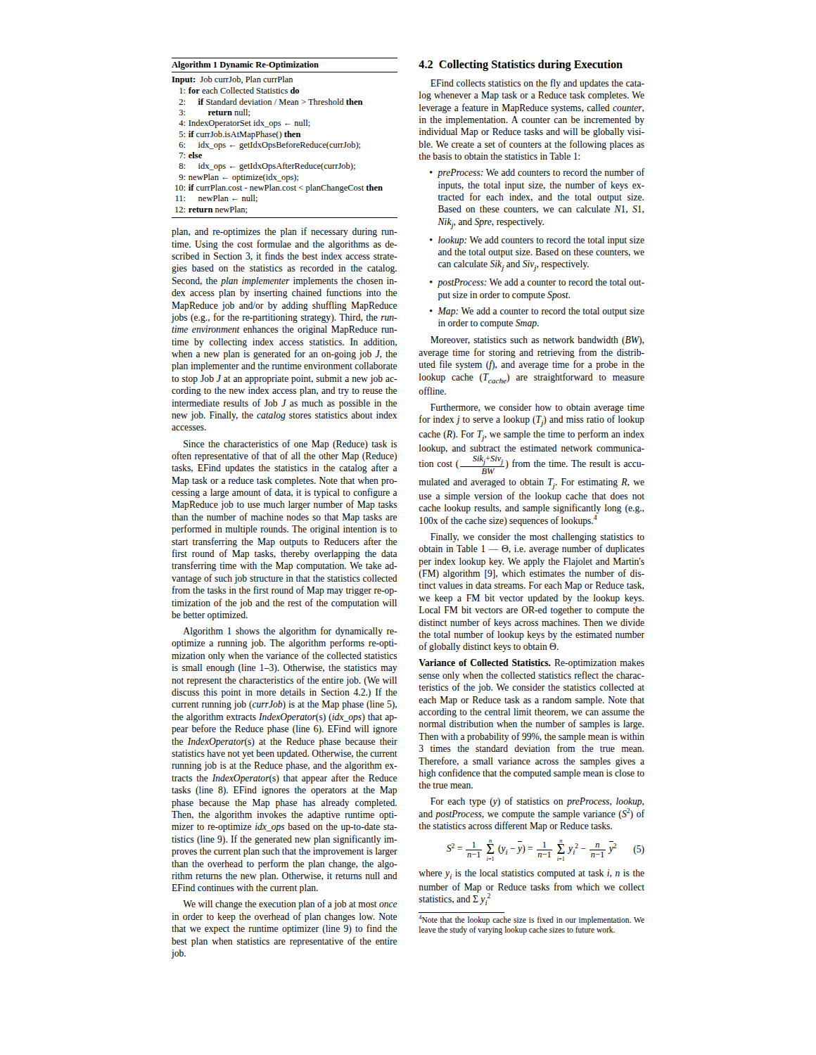Algorithm 1 Dynamic Re-Optimization
Input: Job currJob, Plan currPlan
for each Collected Statistics do
if Standard deviation / Mean > Threshold then
return null;
IndexOperatorSet idx_ops ← null;
if currJob.isAtMapPhase() then
idx_ops ← getIdxOpsBeforeReduce(currJob);
else
idx_ops ← getIdxOpsAfterReduce(currJob);
newPlan ← optimize(idx_ops);
if currPlan.cost - newPlan.cost < planChangeCost then
newPlan ← null;
return newPlan;
plan, and re-optimizes the plan if necessary during runtime. Using the cost formulae and the algorithms as described in Section 3, it finds the best index access strategies based on the statistics as recorded in the catalog. Second, the plan implementer implements the chosen index access plan by inserting chained functions into the MapReduce job and/or by adding shuffling MapReduce jobs (e.g., for the re-partitioning strategy). Third, the runtime environment enhances the original MapReduce runtime by collecting index access statistics. In addition, when a new plan is generated for an on-going job J, the plan implementer and the runtime environment collaborate to stop Job J at an appropriate point, submit a new job according to the new index access plan, and try to reuse the intermediate results of Job J as much as possible in the new job. Finally, the catalog stores statistics about index accesses.
Since the characteristics of one Map (Reduce) task is often representative of that of all the other Map (Reduce) tasks, EFind updates the statistics in the catalog after a Map task or a reduce task completes. Note that when processing a large amount of data, it is typical to configure a MapReduce job to use much larger number of Map tasks than the number of machine nodes so that Map tasks are performed in multiple rounds. The original intention is to start transferring the Map outputs to Reducers after the first round of Map tasks, thereby overlapping the data transferring time with the Map computation. We take advantage of such job structure in that the statistics collected from the tasks in the first round of Map may trigger re-optimization of the job and the rest of the computation will be better optimized.
Algorithm 1 shows the algorithm for dynamically re-optimize a running job. The algorithm performs re-optimization only when the variance of the collected statistics is small enough (line 1–3). Otherwise, the statistics may not represent the characteristics of the entire job. (We will discuss this point in more details in Section 4.2.) If the current running job (currJob) is at the Map phase (line 5), the algorithm extracts IndexOperator(s) (idx_ops) that appear before the Reduce phase (line 6). EFind will ignore the IndexOperator(s) at the Reduce phase because their statistics have not yet been updated. Otherwise, the current running job is at the Reduce phase, and the algorithm extracts the IndexOperator(s) that appear after the Reduce tasks (line 8). EFind ignores the operators at the Map phase because the Map phase has already completed. Then, the algorithm invokes the adaptive runtime optimizer to re-optimize idx_ops based on the up-to-date statistics (line 9). If the generated new plan significantly improves the current plan such that the improvement is larger than the overhead to perform the plan change, the algorithm returns the new plan. Otherwise, it returns null and EFind continues with the current plan.
We will change the execution plan of a job at most once in order to keep the overhead of plan changes low. Note that we expect the runtime optimizer (line 9) to find the best plan when statistics are representative of the entire job.
4.2 Collecting Statistics during Execution
EFind collects statistics on the fly and updates the catalog whenever a Map task or a Reduce task completes. We leverage a feature in MapReduce systems, called counter, in the implementation. A counter can be incremented by individual Map or Reduce tasks and will be globally visible. We create a set of counters at the following places as the basis to obtain the statistics in Table 1:
preProcess: We add counters to record the number of inputs, the total input size, the number of keys extracted for each index, and the total output size. Based on these counters, we can calculate N1, S1, Nikj, and Spre, respectively.
lookup: We add counters to record the total input size and the total output size. Based on these counters, we can calculate Sikj and Sivj, respectively.
postProcess: We add a counter to record the total output size in order to compute Spost.
Map: We add a counter to record the total output size in order to compute Smap.
Moreover, statistics such as network bandwidth (BW), average time for storing and retrieving from the distributed file system (f), and average time for a probe in the lookup cache (Tcache) are straightforward to measure offline.
Furthermore, we consider how to obtain average time for index j to serve a lookup (Tj) and miss ratio of lookup cache (R). For Tj, we sample the time to perform an index lookup, and subtract the estimated network communication cost (Sikj+Sivj BW) from the time. The result is accumulated and averaged to obtain Tj. For estimating R, we use a simple version of the lookup cache that does not cache lookup results, and sample significantly long (e.g., 100x of the cache size) sequences of lookups.4
Finally, we consider the most challenging statistics to obtain in Table 1 — Θ, i.e. average number of duplicates per index lookup key. We apply the Flajolet and Martin's (FM) algorithm [9], which estimates the number of distinct values in data streams. For each Map or Reduce task, we keep a FM bit vector updated by the lookup keys. Local FM bit vectors are OR-ed together to compute the distinct number of keys across machines. Then we divide the total number of lookup keys by the estimated number of globally distinct keys to obtain Θ.
Variance of Collected Statistics. Re-optimization makes sense only when the collected statistics reflect the characteristics of the job. We consider the statistics collected at each Map or Reduce task as a random sample. Note that according to the central limit theorem, we can assume the normal distribution when the number of samples is large. Then with a probability of 99%, the sample mean is within 3 times the standard deviation from the true mean. Therefore, a small variance across the samples gives a high confidence that the computed sample mean is close to the true mean.
For each type (y) of statistics on preProcess, lookup, and postProcess, we compute the sample variance (S2) of the statistics across different Map or Reduce tasks.
S2 = 1 n−1 nΣi=1 (yi − y) = 1 n−1 nΣi=1 yi2 − nn−1 y2 (5)
where yi is the local statistics computed at task i, n is the number of Map or Reduce tasks from which we collect statistics, and Σ yi2
4Note that the lookup cache size is fixed in our implementation. We leave the study of varying lookup cache sizes to future work.